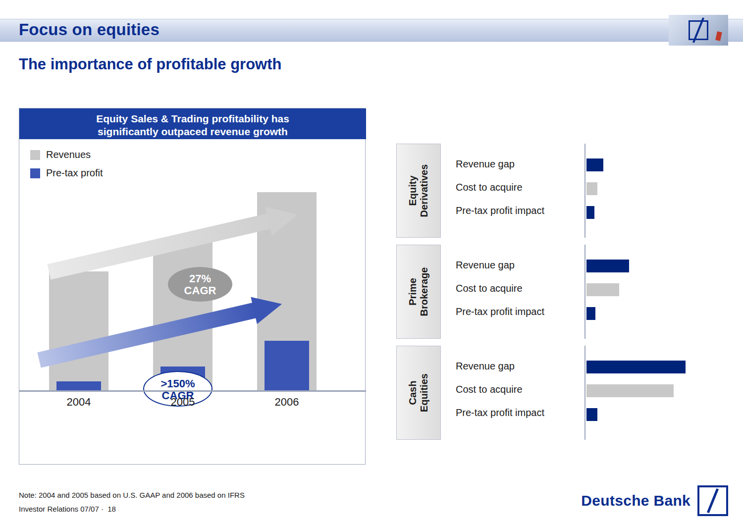Focus on equities
The importance of profitable growth
Equity Sales & Trading profitability has
significantly outpaced revenue growth
Revenues
Pre-tax profit
27%
CAGR
>150%
CAGR
2004 2005 2006
Equity
Derivatives
Revenue gap
Cost to acquire
Pre-tax profit impact
Prime
Brokerage
Revenue gap
Cost to acquire
Pre-tax profit impact
Cash
Equities
Revenue gap
Cost to acquire
Pre-tax profit impact
Note: 2004 and 2005 based on U.S. GAAP and 2006 based on IFRS
Investor Relations 07/07 · 18
Deutsche Bank